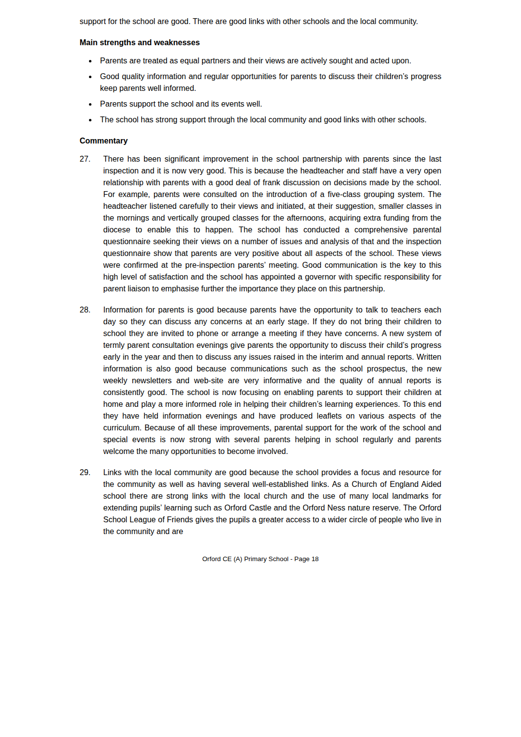support for the school are good. There are good links with other schools and the local community.
Main strengths and weaknesses
Parents are treated as equal partners and their views are actively sought and acted upon.
Good quality information and regular opportunities for parents to discuss their children’s progress keep parents well informed.
Parents support the school and its events well.
The school has strong support through the local community and good links with other schools.
Commentary
There has been significant improvement in the school partnership with parents since the last inspection and it is now very good. This is because the headteacher and staff have a very open relationship with parents with a good deal of frank discussion on decisions made by the school. For example, parents were consulted on the introduction of a five-class grouping system. The headteacher listened carefully to their views and initiated, at their suggestion, smaller classes in the mornings and vertically grouped classes for the afternoons, acquiring extra funding from the diocese to enable this to happen. The school has conducted a comprehensive parental questionnaire seeking their views on a number of issues and analysis of that and the inspection questionnaire show that parents are very positive about all aspects of the school. These views were confirmed at the pre-inspection parents’ meeting. Good communication is the key to this high level of satisfaction and the school has appointed a governor with specific responsibility for parent liaison to emphasise further the importance they place on this partnership.
Information for parents is good because parents have the opportunity to talk to teachers each day so they can discuss any concerns at an early stage. If they do not bring their children to school they are invited to phone or arrange a meeting if they have concerns. A new system of termly parent consultation evenings give parents the opportunity to discuss their child’s progress early in the year and then to discuss any issues raised in the interim and annual reports. Written information is also good because communications such as the school prospectus, the new weekly newsletters and web-site are very informative and the quality of annual reports is consistently good. The school is now focusing on enabling parents to support their children at home and play a more informed role in helping their children’s learning experiences. To this end they have held information evenings and have produced leaflets on various aspects of the curriculum. Because of all these improvements, parental support for the work of the school and special events is now strong with several parents helping in school regularly and parents welcome the many opportunities to become involved.
Links with the local community are good because the school provides a focus and resource for the community as well as having several well-established links. As a Church of England Aided school there are strong links with the local church and the use of many local landmarks for extending pupils’ learning such as Orford Castle and the Orford Ness nature reserve. The Orford School League of Friends gives the pupils a greater access to a wider circle of people who live in the community and are
Orford CE (A) Primary School - Page 18